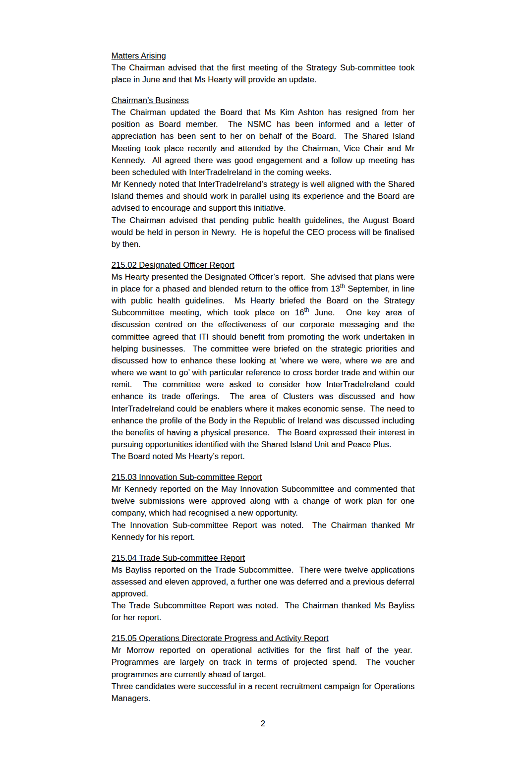Matters Arising
The Chairman advised that the first meeting of the Strategy Sub-committee took place in June and that Ms Hearty will provide an update.
Chairman’s Business
The Chairman updated the Board that Ms Kim Ashton has resigned from her position as Board member. The NSMC has been informed and a letter of appreciation has been sent to her on behalf of the Board. The Shared Island Meeting took place recently and attended by the Chairman, Vice Chair and Mr Kennedy. All agreed there was good engagement and a follow up meeting has been scheduled with InterTradeIreland in the coming weeks.
Mr Kennedy noted that InterTradeIreland’s strategy is well aligned with the Shared Island themes and should work in parallel using its experience and the Board are advised to encourage and support this initiative.
The Chairman advised that pending public health guidelines, the August Board would be held in person in Newry. He is hopeful the CEO process will be finalised by then.
215.02 Designated Officer Report
Ms Hearty presented the Designated Officer’s report. She advised that plans were in place for a phased and blended return to the office from 13th September, in line with public health guidelines. Ms Hearty briefed the Board on the Strategy Subcommittee meeting, which took place on 16th June. One key area of discussion centred on the effectiveness of our corporate messaging and the committee agreed that ITI should benefit from promoting the work undertaken in helping businesses. The committee were briefed on the strategic priorities and discussed how to enhance these looking at ‘where we were, where we are and where we want to go’ with particular reference to cross border trade and within our remit. The committee were asked to consider how InterTradeIreland could enhance its trade offerings. The area of Clusters was discussed and how InterTradeIreland could be enablers where it makes economic sense. The need to enhance the profile of the Body in the Republic of Ireland was discussed including the benefits of having a physical presence. The Board expressed their interest in pursuing opportunities identified with the Shared Island Unit and Peace Plus.
The Board noted Ms Hearty’s report.
215.03 Innovation Sub-committee Report
Mr Kennedy reported on the May Innovation Subcommittee and commented that twelve submissions were approved along with a change of work plan for one company, which had recognised a new opportunity.
The Innovation Sub-committee Report was noted. The Chairman thanked Mr Kennedy for his report.
215.04 Trade Sub-committee Report
Ms Bayliss reported on the Trade Subcommittee. There were twelve applications assessed and eleven approved, a further one was deferred and a previous deferral approved.
The Trade Subcommittee Report was noted. The Chairman thanked Ms Bayliss for her report.
215.05 Operations Directorate Progress and Activity Report
Mr Morrow reported on operational activities for the first half of the year. Programmes are largely on track in terms of projected spend. The voucher programmes are currently ahead of target.
Three candidates were successful in a recent recruitment campaign for Operations Managers.
2